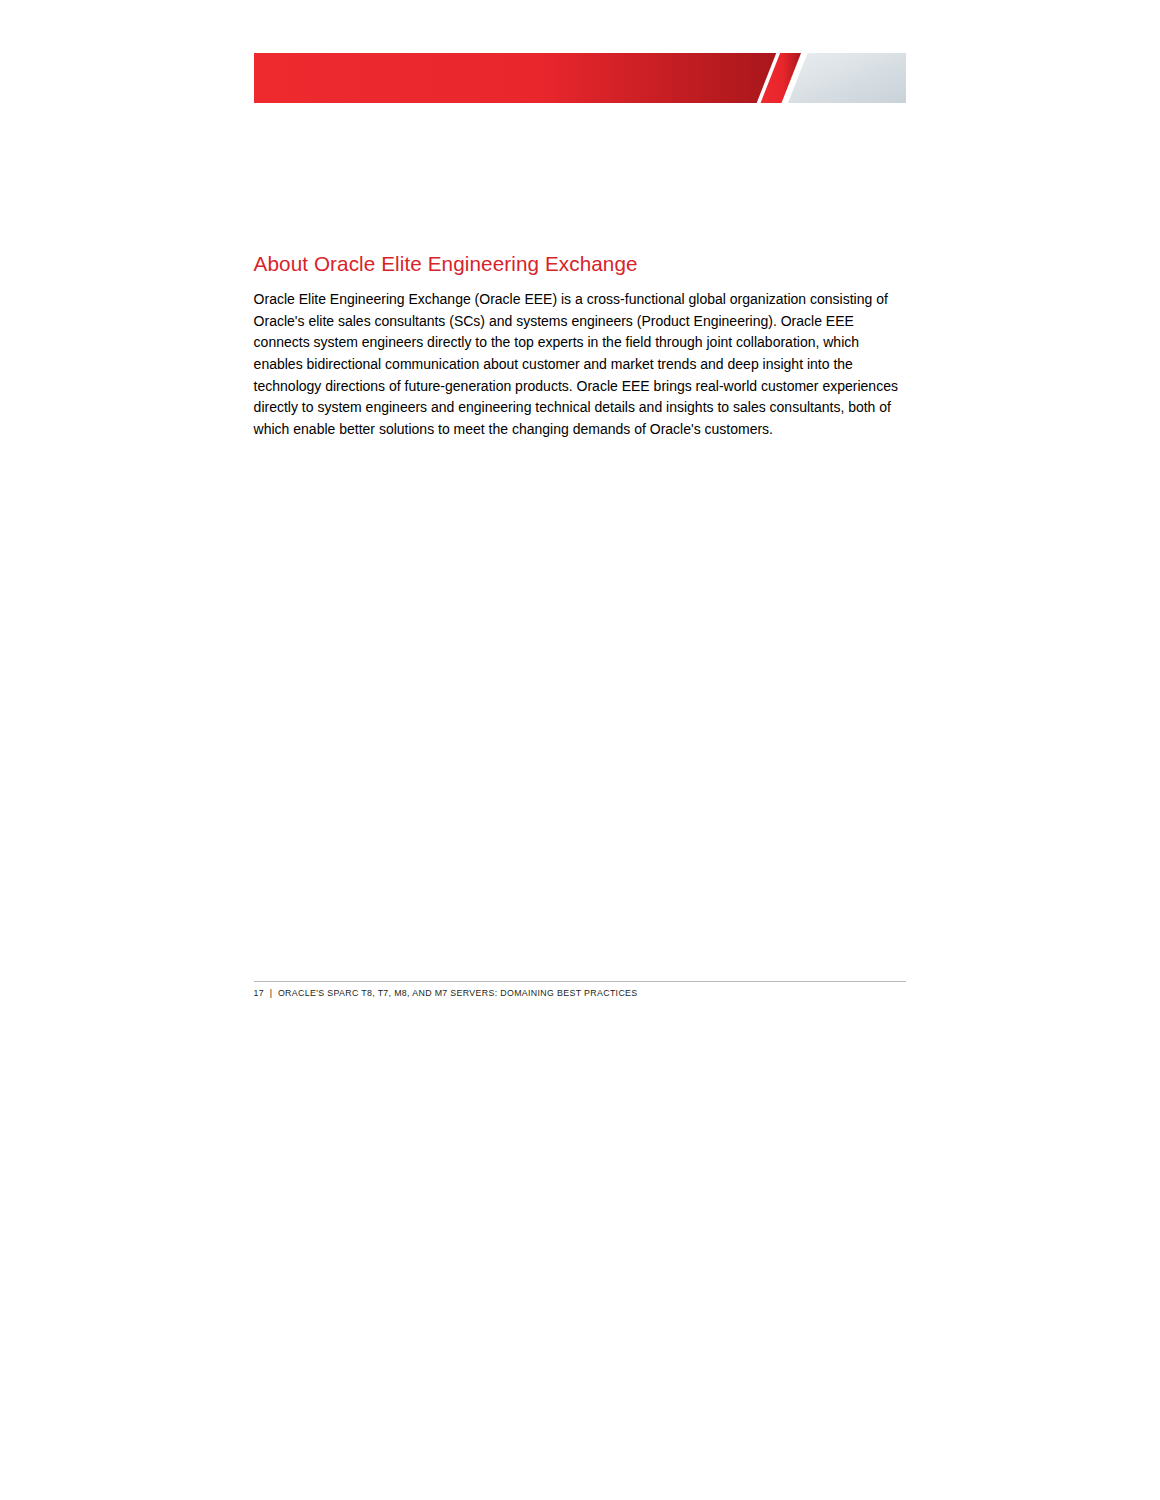About Oracle Elite Engineering Exchange
Oracle Elite Engineering Exchange (Oracle EEE) is a cross-functional global organization consisting of Oracle's elite sales consultants (SCs) and systems engineers (Product Engineering). Oracle EEE connects system engineers directly to the top experts in the field through joint collaboration, which enables bidirectional communication about customer and market trends and deep insight into the technology directions of future-generation products. Oracle EEE brings real-world customer experiences directly to system engineers and engineering technical details and insights to sales consultants, both of which enable better solutions to meet the changing demands of Oracle's customers.
17 | ORACLE'S SPARC T8, T7, M8, AND M7 SERVERS: DOMAINING BEST PRACTICES